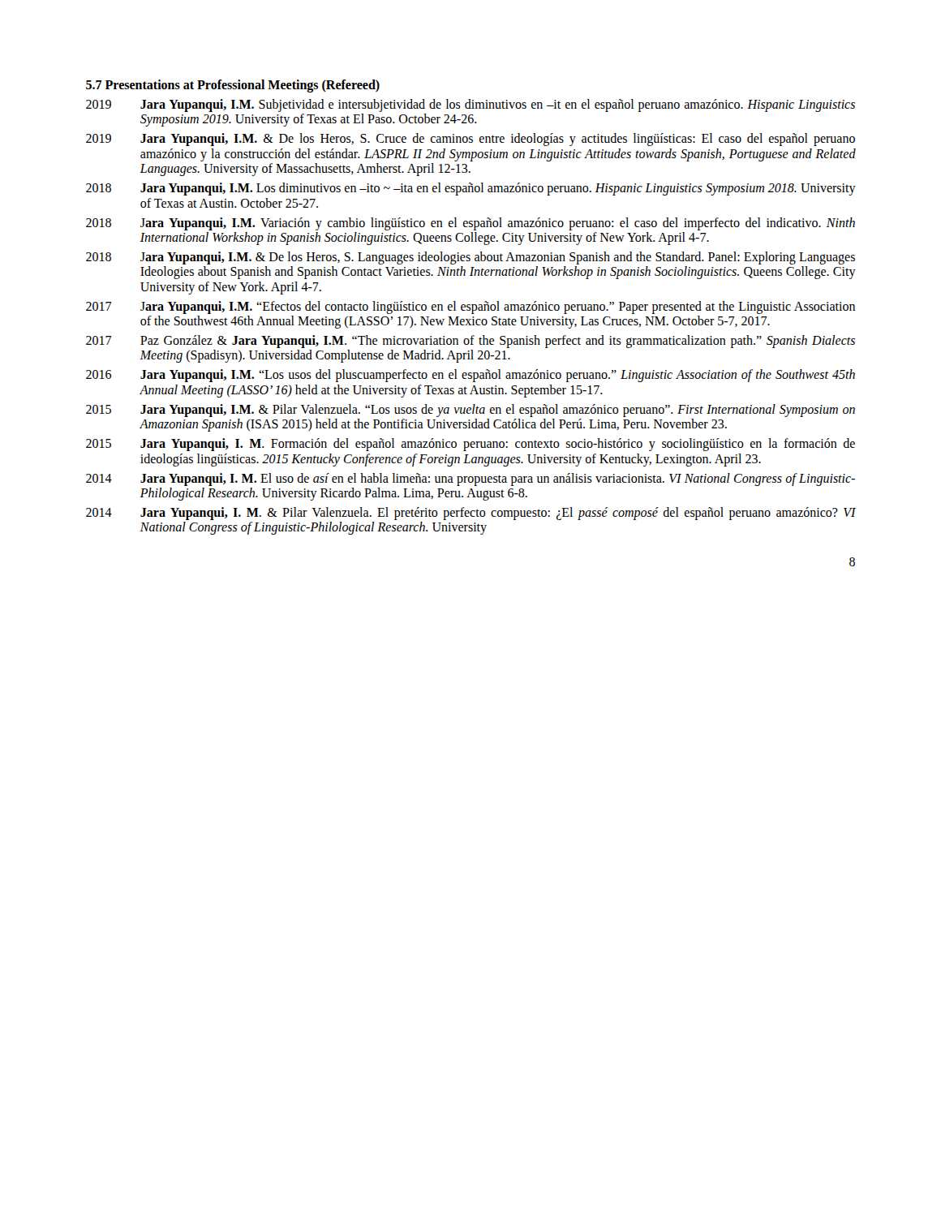5.7 Presentations at Professional Meetings (Refereed)
| 2019 | Jara Yupanqui, I.M. Subjetividad e intersubjetividad de los diminutivos en –it en el español peruano amazónico. Hispanic Linguistics Symposium 2019. University of Texas at El Paso. October 24-26. |
| 2019 | Jara Yupanqui, I.M. & De los Heros, S. Cruce de caminos entre ideologías y actitudes lingüísticas: El caso del español peruano amazónico y la construcción del estándar. LASPRL II 2nd Symposium on Linguistic Attitudes towards Spanish, Portuguese and Related Languages. University of Massachusetts, Amherst. April 12-13. |
| 2018 | Jara Yupanqui, I.M. Los diminutivos en –ito ~ –ita en el español amazónico peruano. Hispanic Linguistics Symposium 2018. University of Texas at Austin. October 25-27. |
| 2018 | J ara Yupanqui, I.M. Variación y cambio lingüístico en el español amazónico peruano: el caso del imperfecto del indicativo. Ninth International Workshop in Spanish Sociolinguistics. Queens College. City University of New York. April 4-7. |
| 2018 | J ara Yupanqui, I.M. & De los Heros, S. Languages ideologies about Amazonian Spanish and the Standard. Panel: Exploring Languages Ideologies about Spanish and Spanish Contact Varieties. Ninth International Workshop in Spanish Sociolinguistics. Queens College. City University of New York. April 4-7. |
| 2017 | J ara Yupanqui, I.M. “Efectos del contacto lingüístico en el español amazónico peruano.” Paper presented at the Linguistic Association of the Southwest 46th Annual Meeting (LASSO’ 17). New Mexico State University, Las Cruces, NM. October 5-7, 2017. |
| 2017 | Paz González & Jara Yupanqui, I.M . “The microvariation of the Spanish perfect and its grammaticalization path.” Spanish Dialects Meeting (Spadisyn). Universidad Complutense de Madrid. April 20-21. |
| 2016 | Jara Yupanqui, I.M. “Los usos del pluscuamperfecto en el español amazónico peruano.” Linguistic Association of the Southwest 45th Annual Meeting (LASSO’ 16) held at the University of Texas at Austin. September 15-17. |
| 2015 | Jara Yupanqui, I.M. & Pilar Valenzuela. “Los usos de ya vuelta en el español amazónico peruano”. First International Symposium on Amazonian Spanish (ISAS 2015) held at the Pontificia Universidad Católica del Perú. Lima, Peru. November 23. |
| 2015 | Jara Yupanqui, I. M . Formación del español amazónico peruano: contexto socio-histórico y sociolingüístico en la formación de ideologías lingüísticas. 2015 Kentucky Conference of Foreign Languages. University of Kentucky, Lexington. April 23. |
| 2014 | Jara Yupanqui, I. M. El uso de así en el habla limeña: una propuesta para un análisis variacionista. VI National Congress of Linguistic-Philological Research. University Ricardo Palma. Lima, Peru. August 6-8. |
| 2014 | Jara Yupanqui, I. M . & Pilar Valenzuela. El pretérito perfecto compuesto: ¿El passé composé del español peruano amazónico? VI National Congress of Linguistic-Philological Research. University |
8